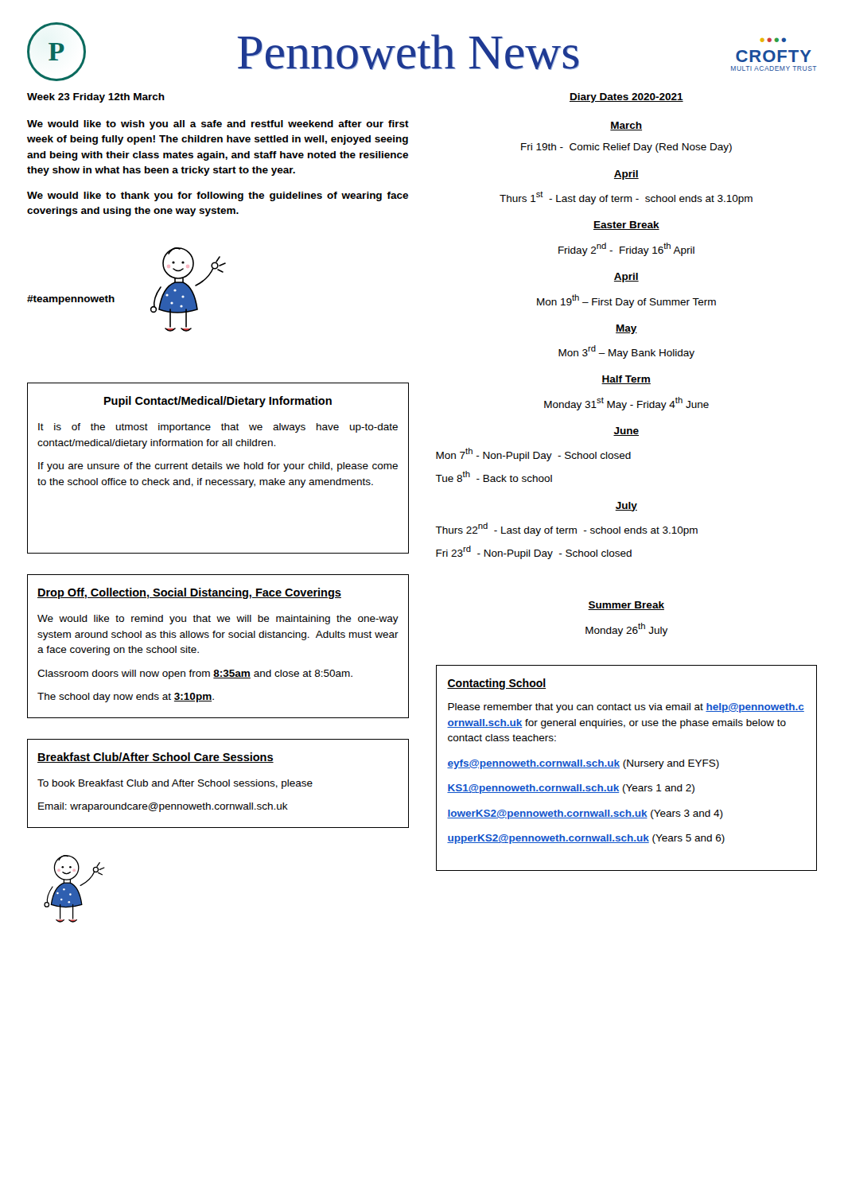P
Pennoweth News
••••
CROFTY
Multi Academy Trust
Week 23 Friday 12th March
We would like to wish you all a safe and restful weekend after our first week of being fully open! The children have settled in well, enjoyed seeing and being with their class mates again, and staff have noted the resilience they show in what has been a tricky start to the year.
We would like to thank you for following the guidelines of wearing face coverings and using the one way system.
#teampennoweth
Pupil Contact/Medical/Dietary Information
It is of the utmost importance that we always have up-to-date contact/medical/dietary information for all children.
If you are unsure of the current details we hold for your child, please come to the school office to check and, if necessary, make any amendments.
Drop Off, Collection, Social Distancing, Face Coverings
We would like to remind you that we will be maintaining the one-way system around school as this allows for social distancing. Adults must wear a face covering on the school site.
Classroom doors will now open from 8:35am and close at 8:50am.
The school day now ends at 3:10pm.
Breakfast Club/After School Care Sessions
To book Breakfast Club and After School sessions, please
Email: wraparoundcare@pennoweth.cornwall.sch.uk
Diary Dates 2020-2021
March
Fri 19th - Comic Relief Day (Red Nose Day)
April
Thurs 1st - Last day of term - school ends at 3.10pm
Easter Break
Friday 2nd - Friday 16th April
April
Mon 19th – First Day of Summer Term
May
Mon 3rd – May Bank Holiday
Half Term
Monday 31st May - Friday 4th June
June
Mon 7th - Non-Pupil Day - School closed
Tue 8th - Back to school
July
Thurs 22nd - Last day of term - school ends at 3.10pm
Fri 23rd - Non-Pupil Day - School closed
Summer Break
Monday 26th July
Contacting School
Please remember that you can contact us via email at help@pennoweth.cornwall.sch.uk for general enquiries, or use the phase emails below to contact class teachers:
eyfs@pennoweth.cornwall.sch.uk (Nursery and EYFS)
KS1@pennoweth.cornwall.sch.uk (Years 1 and 2)
lowerKS2@pennoweth.cornwall.sch.uk (Years 3 and 4)
upperKS2@pennoweth.cornwall.sch.uk (Years 5 and 6)